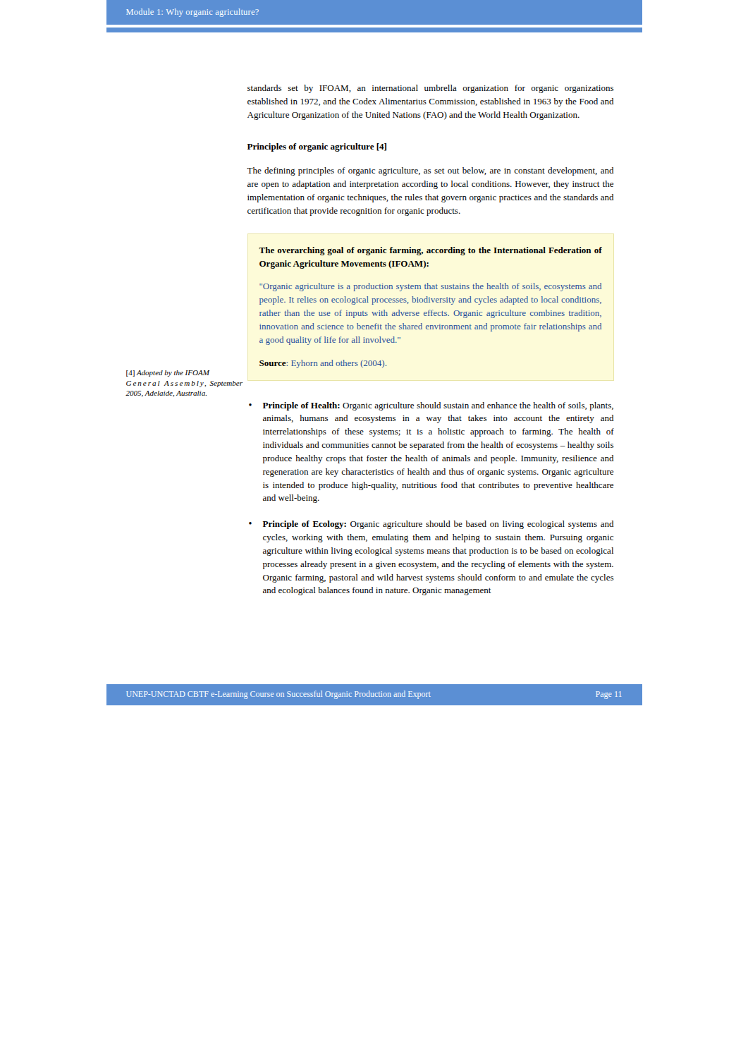Module 1: Why organic agriculture?
[4] Adopted by the IFOAM General Assembly, September 2005, Adelaide, Australia.
standards set by IFOAM, an international umbrella organization for organic organizations established in 1972, and the Codex Alimentarius Commission, established in 1963 by the Food and Agriculture Organization of the United Nations (FAO) and the World Health Organization.
Principles of organic agriculture [4]
The defining principles of organic agriculture, as set out below, are in constant development, and are open to adaptation and interpretation according to local conditions. However, they instruct the implementation of organic techniques, the rules that govern organic practices and the standards and certification that provide recognition for organic products.
The overarching goal of organic farming, according to the International Federation of Organic Agriculture Movements (IFOAM):
"Organic agriculture is a production system that sustains the health of soils, ecosystems and people. It relies on ecological processes, biodiversity and cycles adapted to local conditions, rather than the use of inputs with adverse effects. Organic agriculture combines tradition, innovation and science to benefit the shared environment and promote fair relationships and a good quality of life for all involved."
Source: Eyhorn and others (2004).
Principle of Health: Organic agriculture should sustain and enhance the health of soils, plants, animals, humans and ecosystems in a way that takes into account the entirety and interrelationships of these systems; it is a holistic approach to farming. The health of individuals and communities cannot be separated from the health of ecosystems – healthy soils produce healthy crops that foster the health of animals and people. Immunity, resilience and regeneration are key characteristics of health and thus of organic systems. Organic agriculture is intended to produce high-quality, nutritious food that contributes to preventive healthcare and well-being.
Principle of Ecology: Organic agriculture should be based on living ecological systems and cycles, working with them, emulating them and helping to sustain them. Pursuing organic agriculture within living ecological systems means that production is to be based on ecological processes already present in a given ecosystem, and the recycling of elements with the system. Organic farming, pastoral and wild harvest systems should conform to and emulate the cycles and ecological balances found in nature. Organic management
UNEP-UNCTAD CBTF e-Learning Course on Successful Organic Production and Export Page 11